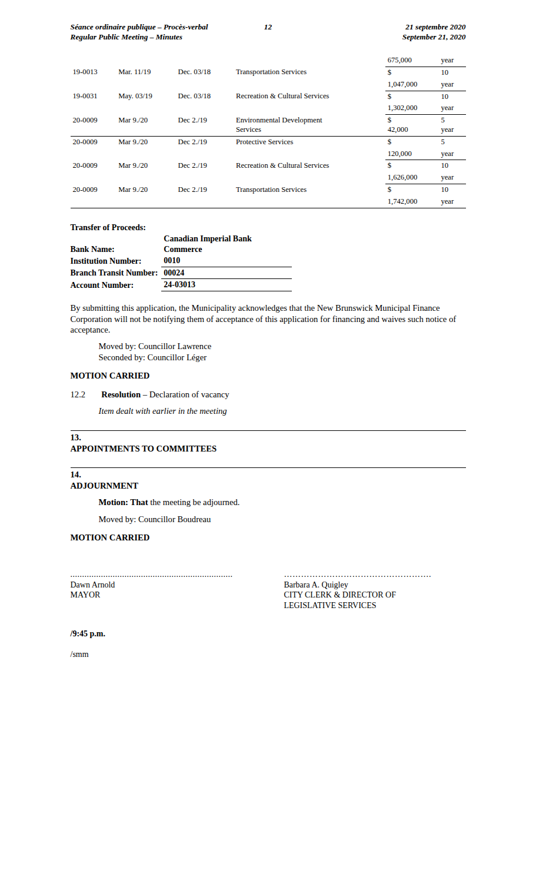Séance ordinaire publique – Procès-verbal
Regular Public Meeting – Minutes
12
21 septembre 2020
September 21, 2020
| | | | | 675,000 | year |
| 19-0013 | Mar. 11/19 | Dec. 03/18 | Transportation Services | $ | 10 |
| | | | | 1,047,000 | year |
| 19-0031 | May. 03/19 | Dec. 03/18 | Recreation & Cultural Services | $ | 10 |
| | | | | 1,302,000 | year |
| 20-0009 | Mar 9./20 | Dec 2./19 | Environmental Development Services | $ 42,000 | 5 year |
| 20-0009 | Mar 9./20 | Dec 2./19 | Protective Services | $ | 5 |
| | | | | 120,000 | year |
| 20-0009 | Mar 9./20 | Dec 2./19 | Recreation & Cultural Services | $ | 10 |
| | | | | 1,626,000 | year |
| 20-0009 | Mar 9./20 | Dec 2./19 | Transportation Services | $ | 10 |
| | | | | 1,742,000 | year |
| Transfer of Proceeds: | |
| Bank Name: | Canadian Imperial Bank Commerce |
| Institution Number: | 0010 |
| Branch Transit Number: | 00024 |
| Account Number: | 24-03013 |
By submitting this application, the Municipality acknowledges that the New Brunswick Municipal Finance Corporation will not be notifying them of acceptance of this application for financing and waives such notice of acceptance.
Moved by: Councillor Lawrence
Seconded by: Councillor Léger
MOTION CARRIED
12.2
Resolution – Declaration of vacancy
Item dealt with earlier in the meeting
13.
APPOINTMENTS TO COMMITTEES
14.
ADJOURNMENT
Motion: That the meeting be adjourned.
Moved by: Councillor Boudreau
MOTION CARRIED
.....................................................................
Dawn Arnold
MAYOR
…………………………………………….
Barbara A. Quigley
CITY CLERK & DIRECTOR OF
LEGISLATIVE SERVICES
/9:45 p.m.
/smm